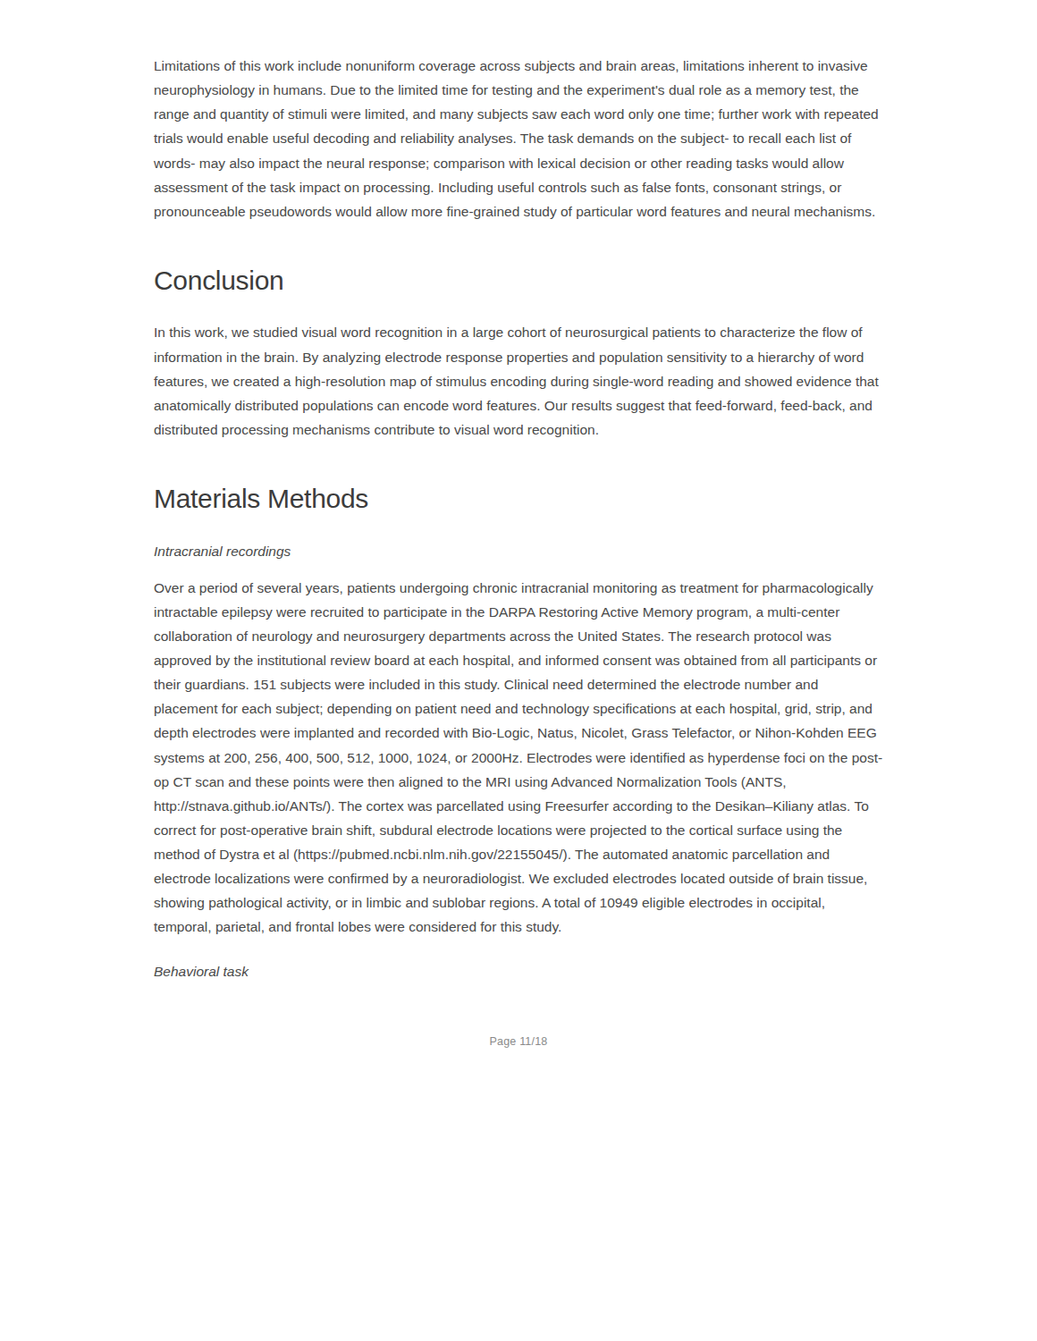Limitations of this work include nonuniform coverage across subjects and brain areas, limitations inherent to invasive neurophysiology in humans. Due to the limited time for testing and the experiment's dual role as a memory test, the range and quantity of stimuli were limited, and many subjects saw each word only one time; further work with repeated trials would enable useful decoding and reliability analyses. The task demands on the subject- to recall each list of words- may also impact the neural response; comparison with lexical decision or other reading tasks would allow assessment of the task impact on processing. Including useful controls such as false fonts, consonant strings, or pronounceable pseudowords would allow more fine-grained study of particular word features and neural mechanisms.
Conclusion
In this work, we studied visual word recognition in a large cohort of neurosurgical patients to characterize the flow of information in the brain. By analyzing electrode response properties and population sensitivity to a hierarchy of word features, we created a high-resolution map of stimulus encoding during single-word reading and showed evidence that anatomically distributed populations can encode word features. Our results suggest that feed-forward, feed-back, and distributed processing mechanisms contribute to visual word recognition.
Materials Methods
Intracranial recordings
Over a period of several years, patients undergoing chronic intracranial monitoring as treatment for pharmacologically intractable epilepsy were recruited to participate in the DARPA Restoring Active Memory program, a multi-center collaboration of neurology and neurosurgery departments across the United States. The research protocol was approved by the institutional review board at each hospital, and informed consent was obtained from all participants or their guardians. 151 subjects were included in this study. Clinical need determined the electrode number and placement for each subject; depending on patient need and technology specifications at each hospital, grid, strip, and depth electrodes were implanted and recorded with Bio-Logic, Natus, Nicolet, Grass Telefactor, or Nihon-Kohden EEG systems at 200, 256, 400, 500, 512, 1000, 1024, or 2000Hz. Electrodes were identified as hyperdense foci on the post-op CT scan and these points were then aligned to the MRI using Advanced Normalization Tools (ANTS, http://stnava.github.io/ANTs/). The cortex was parcellated using Freesurfer according to the Desikan–Kiliany atlas. To correct for post-operative brain shift, subdural electrode locations were projected to the cortical surface using the method of Dystra et al (https://pubmed.ncbi.nlm.nih.gov/22155045/). The automated anatomic parcellation and electrode localizations were confirmed by a neuroradiologist. We excluded electrodes located outside of brain tissue, showing pathological activity, or in limbic and sublobar regions. A total of 10949 eligible electrodes in occipital, temporal, parietal, and frontal lobes were considered for this study.
Behavioral task
Page 11/18